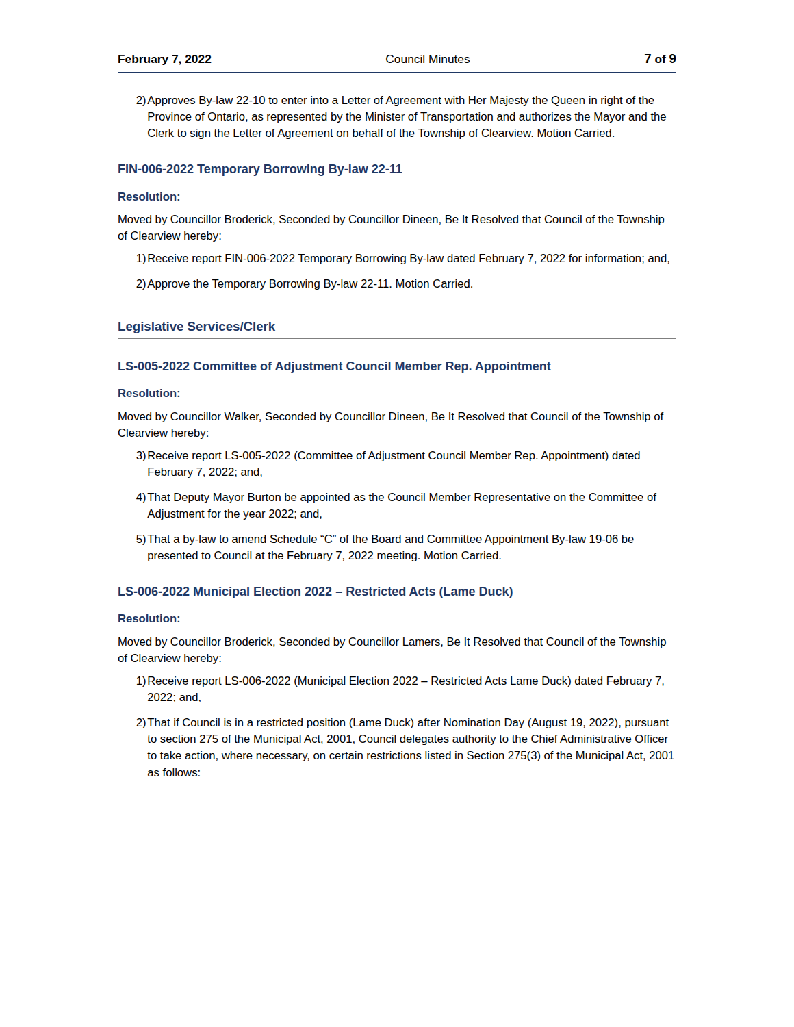February 7, 2022
Council Minutes
7 of 9
2) Approves By-law 22-10 to enter into a Letter of Agreement with Her Majesty the Queen in right of the Province of Ontario, as represented by the Minister of Transportation and authorizes the Mayor and the Clerk to sign the Letter of Agreement on behalf of the Township of Clearview. Motion Carried.
FIN-006-2022 Temporary Borrowing By-law 22-11
Resolution:
Moved by Councillor Broderick, Seconded by Councillor Dineen, Be It Resolved that Council of the Township of Clearview hereby:
1) Receive report FIN-006-2022 Temporary Borrowing By-law dated February 7, 2022 for information; and,
2) Approve the Temporary Borrowing By-law 22-11. Motion Carried.
Legislative Services/Clerk
LS-005-2022 Committee of Adjustment Council Member Rep. Appointment
Resolution:
Moved by Councillor Walker, Seconded by Councillor Dineen, Be It Resolved that Council of the Township of Clearview hereby:
3) Receive report LS-005-2022 (Committee of Adjustment Council Member Rep. Appointment) dated February 7, 2022; and,
4) That Deputy Mayor Burton be appointed as the Council Member Representative on the Committee of Adjustment for the year 2022; and,
5) That a by-law to amend Schedule “C” of the Board and Committee Appointment By-law 19-06 be presented to Council at the February 7, 2022 meeting. Motion Carried.
LS-006-2022 Municipal Election 2022 – Restricted Acts (Lame Duck)
Resolution:
Moved by Councillor Broderick, Seconded by Councillor Lamers, Be It Resolved that Council of the Township of Clearview hereby:
1) Receive report LS-006-2022 (Municipal Election 2022 – Restricted Acts Lame Duck) dated February 7, 2022; and,
2) That if Council is in a restricted position (Lame Duck) after Nomination Day (August 19, 2022), pursuant to section 275 of the Municipal Act, 2001, Council delegates authority to the Chief Administrative Officer to take action, where necessary, on certain restrictions listed in Section 275(3) of the Municipal Act, 2001 as follows: